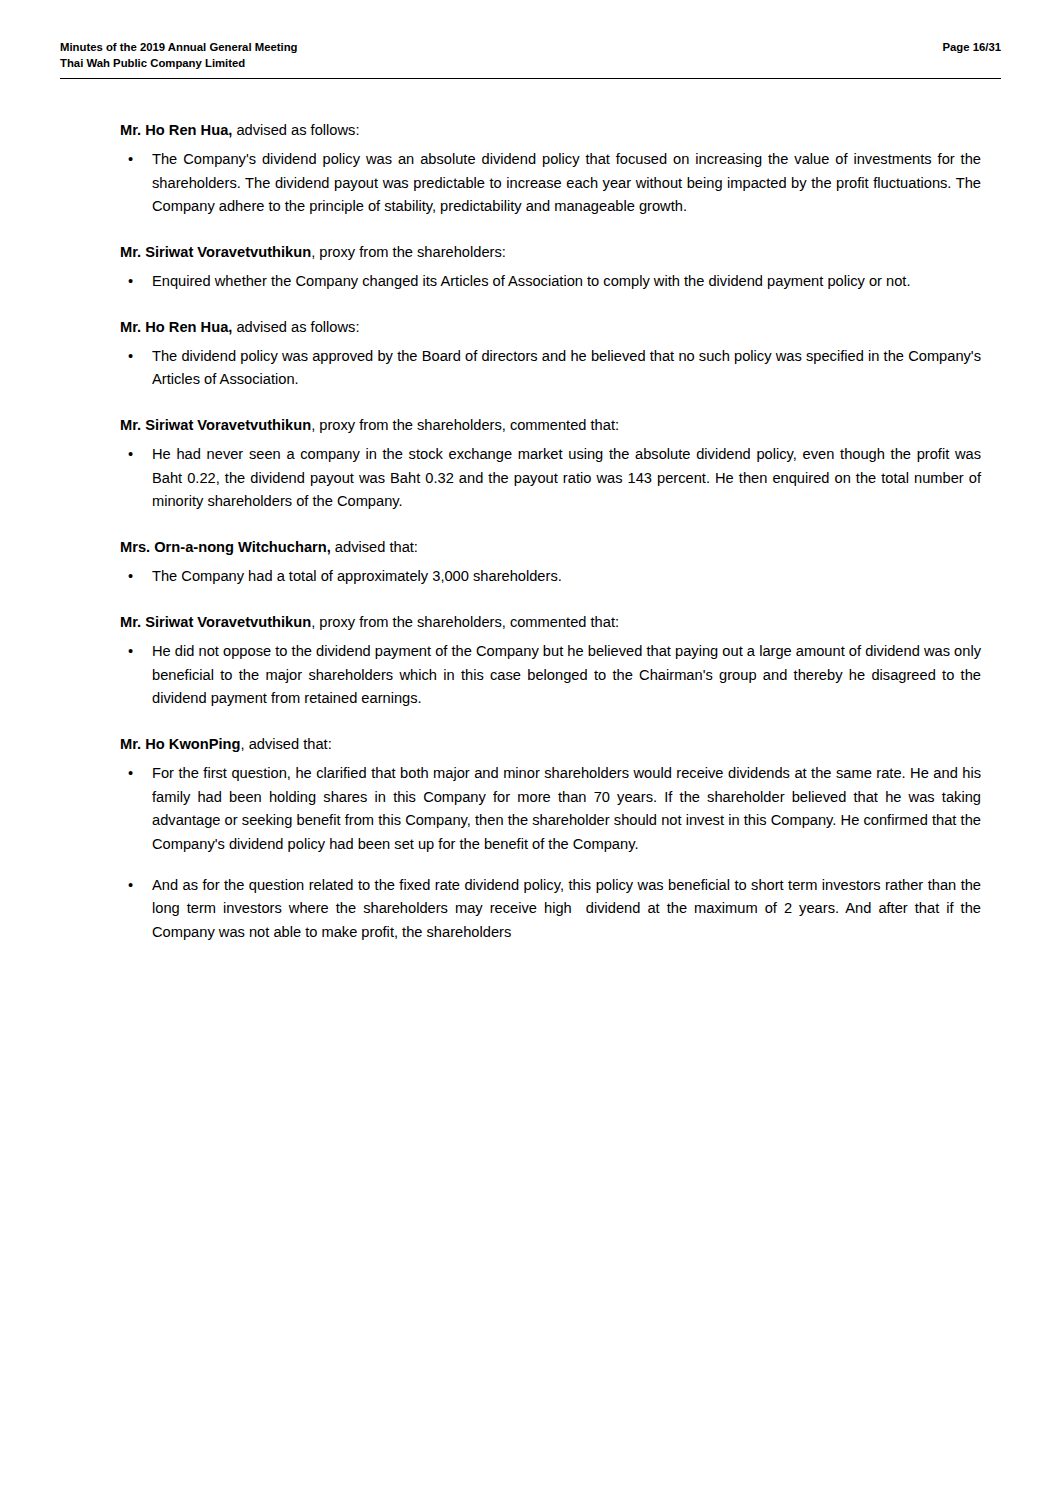Minutes of the 2019 Annual General Meeting
Thai Wah Public Company Limited
Page 16/31
Mr. Ho Ren Hua, advised as follows:
The Company's dividend policy was an absolute dividend policy that focused on increasing the value of investments for the shareholders. The dividend payout was predictable to increase each year without being impacted by the profit fluctuations. The Company adhere to the principle of stability, predictability and manageable growth.
Mr. Siriwat Voravetvuthikun, proxy from the shareholders:
Enquired whether the Company changed its Articles of Association to comply with the dividend payment policy or not.
Mr. Ho Ren Hua, advised as follows:
The dividend policy was approved by the Board of directors and he believed that no such policy was specified in the Company's Articles of Association.
Mr. Siriwat Voravetvuthikun, proxy from the shareholders, commented that:
He had never seen a company in the stock exchange market using the absolute dividend policy, even though the profit was Baht 0.22, the dividend payout was Baht 0.32 and the payout ratio was 143 percent. He then enquired on the total number of minority shareholders of the Company.
Mrs. Orn-a-nong Witchucharn, advised that:
The Company had a total of approximately 3,000 shareholders.
Mr. Siriwat Voravetvuthikun, proxy from the shareholders, commented that:
He did not oppose to the dividend payment of the Company but he believed that paying out a large amount of dividend was only beneficial to the major shareholders which in this case belonged to the Chairman's group and thereby he disagreed to the dividend payment from retained earnings.
Mr. Ho KwonPing, advised that:
For the first question, he clarified that both major and minor shareholders would receive dividends at the same rate. He and his family had been holding shares in this Company for more than 70 years. If the shareholder believed that he was taking advantage or seeking benefit from this Company, then the shareholder should not invest in this Company. He confirmed that the Company's dividend policy had been set up for the benefit of the Company.
And as for the question related to the fixed rate dividend policy, this policy was beneficial to short term investors rather than the long term investors where the shareholders may receive high dividend at the maximum of 2 years. And after that if the Company was not able to make profit, the shareholders